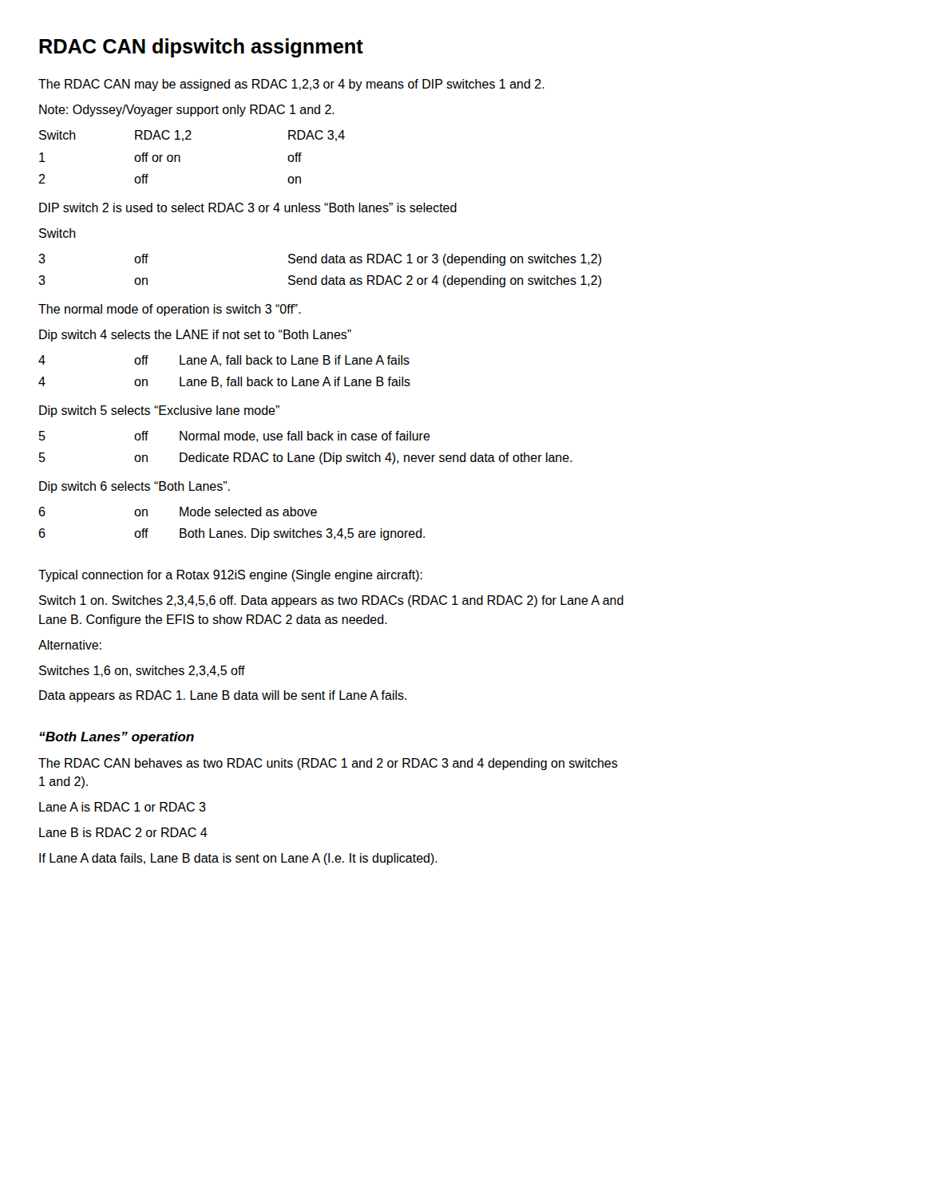RDAC CAN dipswitch assignment
The RDAC CAN may be assigned as RDAC 1,2,3 or 4 by means of DIP switches 1 and 2.
Note: Odyssey/Voyager support only RDAC 1 and 2.
| Switch | RDAC 1,2 | RDAC 3,4 |
| 1 | off or on | off |
| 2 | off | on |
DIP switch 2 is used to select RDAC 3 or 4 unless “Both lanes” is selected
Switch
| 3 | off | Send data as RDAC 1 or 3 (depending on switches 1,2) |
| 3 | on | Send data as RDAC 2 or 4 (depending on switches 1,2) |
The normal mode of operation is switch 3 “0ff”.
Dip switch 4 selects the LANE if not set to “Both Lanes”
| 4 | off | Lane A, fall back to Lane B if Lane A fails |
| 4 | on | Lane B, fall back to Lane A if Lane B fails |
Dip switch 5 selects “Exclusive lane mode”
| 5 | off | Normal mode, use fall back in case of failure |
| 5 | on | Dedicate RDAC to Lane (Dip switch 4), never send data of other lane. |
Dip switch 6 selects “Both Lanes”.
| 6 | on | Mode selected as above |
| 6 | off | Both Lanes. Dip switches 3,4,5 are ignored. |
Typical connection for a Rotax 912iS engine (Single engine aircraft):
Switch 1 on. Switches 2,3,4,5,6 off. Data appears as two RDACs (RDAC 1 and RDAC 2) for Lane A and Lane B. Configure the EFIS to show RDAC 2 data as needed.
Alternative:
Switches 1,6 on, switches 2,3,4,5 off
Data appears as RDAC 1. Lane B data will be sent if Lane A fails.
“Both Lanes” operation
The RDAC CAN behaves as two RDAC units (RDAC 1 and 2 or RDAC 3 and 4 depending on switches 1 and 2).
Lane A is RDAC 1 or RDAC 3
Lane B is RDAC 2 or RDAC 4
If Lane A data fails, Lane B data is sent on Lane A (I.e. It is duplicated).